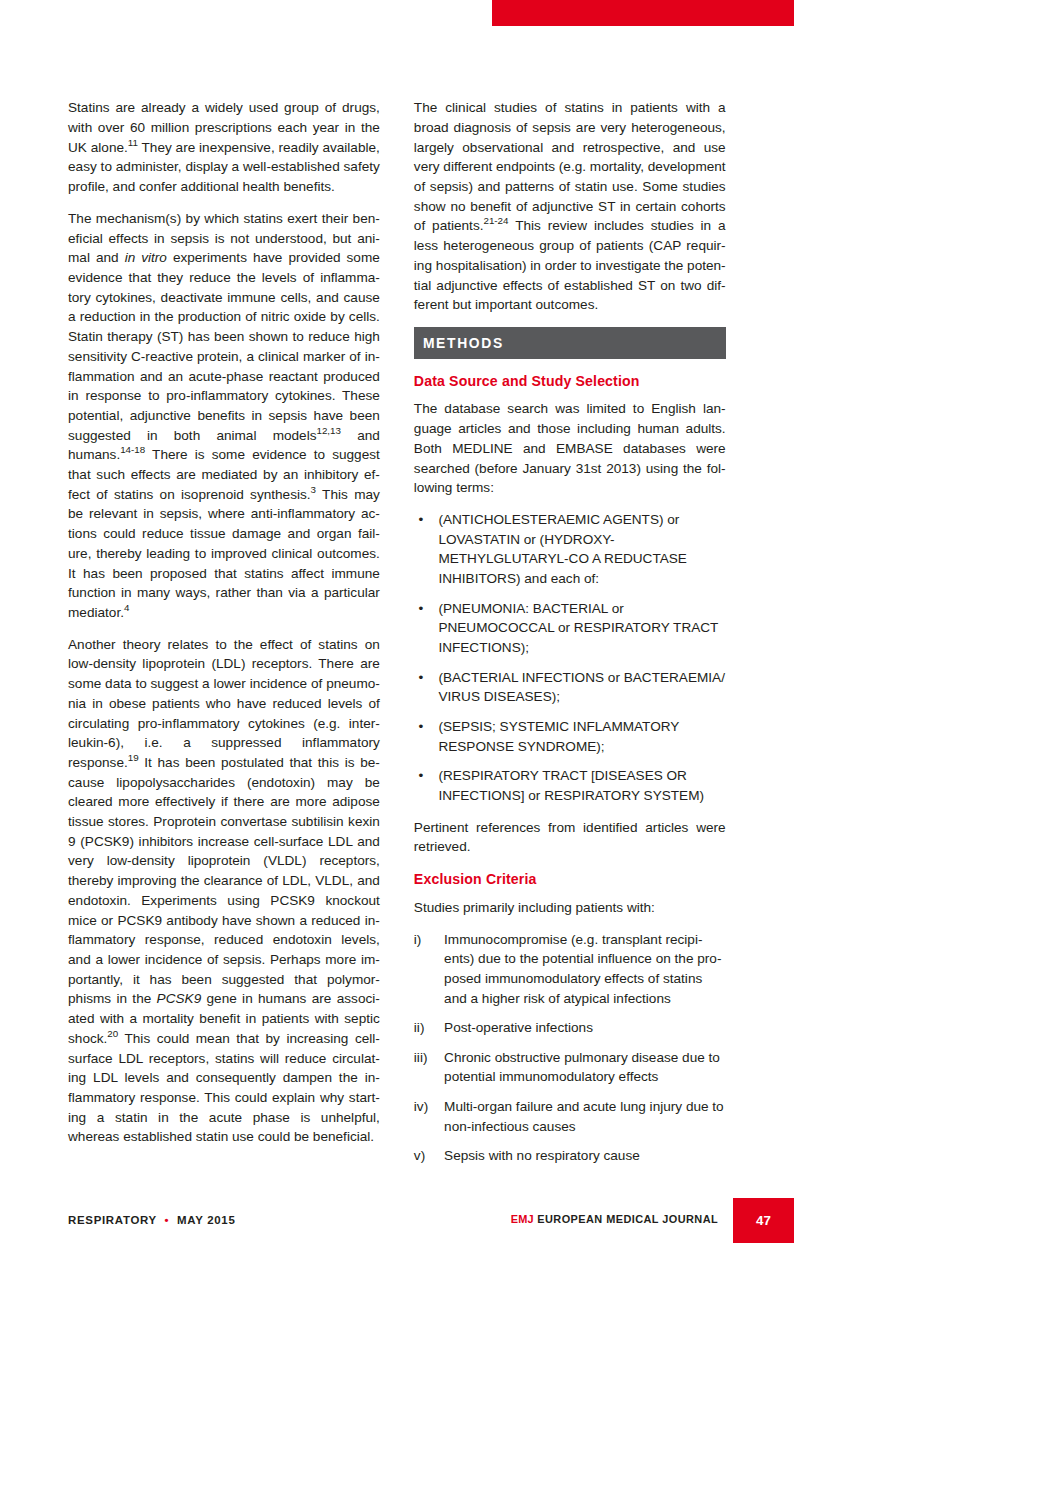Statins are already a widely used group of drugs, with over 60 million prescriptions each year in the UK alone.11 They are inexpensive, readily available, easy to administer, display a well-established safety profile, and confer additional health benefits.
The mechanism(s) by which statins exert their beneficial effects in sepsis is not understood, but animal and in vitro experiments have provided some evidence that they reduce the levels of inflammatory cytokines, deactivate immune cells, and cause a reduction in the production of nitric oxide by cells. Statin therapy (ST) has been shown to reduce high sensitivity C-reactive protein, a clinical marker of inflammation and an acute-phase reactant produced in response to pro-inflammatory cytokines. These potential, adjunctive benefits in sepsis have been suggested in both animal models12,13 and humans.14-18 There is some evidence to suggest that such effects are mediated by an inhibitory effect of statins on isoprenoid synthesis.3 This may be relevant in sepsis, where anti-inflammatory actions could reduce tissue damage and organ failure, thereby leading to improved clinical outcomes. It has been proposed that statins affect immune function in many ways, rather than via a particular mediator.4
Another theory relates to the effect of statins on low-density lipoprotein (LDL) receptors. There are some data to suggest a lower incidence of pneumonia in obese patients who have reduced levels of circulating pro-inflammatory cytokines (e.g. interleukin-6), i.e. a suppressed inflammatory response.19 It has been postulated that this is because lipopolysaccharides (endotoxin) may be cleared more effectively if there are more adipose tissue stores. Proprotein convertase subtilisin kexin 9 (PCSK9) inhibitors increase cell-surface LDL and very low-density lipoprotein (VLDL) receptors, thereby improving the clearance of LDL, VLDL, and endotoxin. Experiments using PCSK9 knockout mice or PCSK9 antibody have shown a reduced inflammatory response, reduced endotoxin levels, and a lower incidence of sepsis. Perhaps more importantly, it has been suggested that polymorphisms in the PCSK9 gene in humans are associated with a mortality benefit in patients with septic shock.20 This could mean that by increasing cell-surface LDL receptors, statins will reduce circulating LDL levels and consequently dampen the inflammatory response. This could explain why starting a statin in the acute phase is unhelpful, whereas established statin use could be beneficial.
The clinical studies of statins in patients with a broad diagnosis of sepsis are very heterogeneous, largely observational and retrospective, and use very different endpoints (e.g. mortality, development of sepsis) and patterns of statin use. Some studies show no benefit of adjunctive ST in certain cohorts of patients.21-24 This review includes studies in a less heterogeneous group of patients (CAP requiring hospitalisation) in order to investigate the potential adjunctive effects of established ST on two different but important outcomes.
Methods
Data Source and Study Selection
The database search was limited to English language articles and those including human adults. Both MEDLINE and EMBASE databases were searched (before January 31st 2013) using the following terms:
(ANTICHOLESTERAEMIC AGENTS) or LOVASTATIN or (HYDROXY-METHYLGLUTARYL-CO A REDUCTASE INHIBITORS) and each of:
(PNEUMONIA: BACTERIAL or PNEUMOCOCCAL or RESPIRATORY TRACT INFECTIONS);
(BACTERIAL INFECTIONS or BACTERAEMIA/ VIRUS DISEASES);
(SEPSIS; SYSTEMIC INFLAMMATORY RESPONSE SYNDROME);
(RESPIRATORY TRACT [DISEASES OR INFECTIONS] or RESPIRATORY SYSTEM)
Pertinent references from identified articles were retrieved.
Exclusion Criteria
Studies primarily including patients with:
i) Immunocompromise (e.g. transplant recipients) due to the potential influence on the proposed immunomodulatory effects of statins and a higher risk of atypical infections
ii) Post-operative infections
iii) Chronic obstructive pulmonary disease due to potential immunomodulatory effects
iv) Multi-organ failure and acute lung injury due to non-infectious causes
v) Sepsis with no respiratory cause
Respiratory • May 2015
EMJ European Medical Journal
47